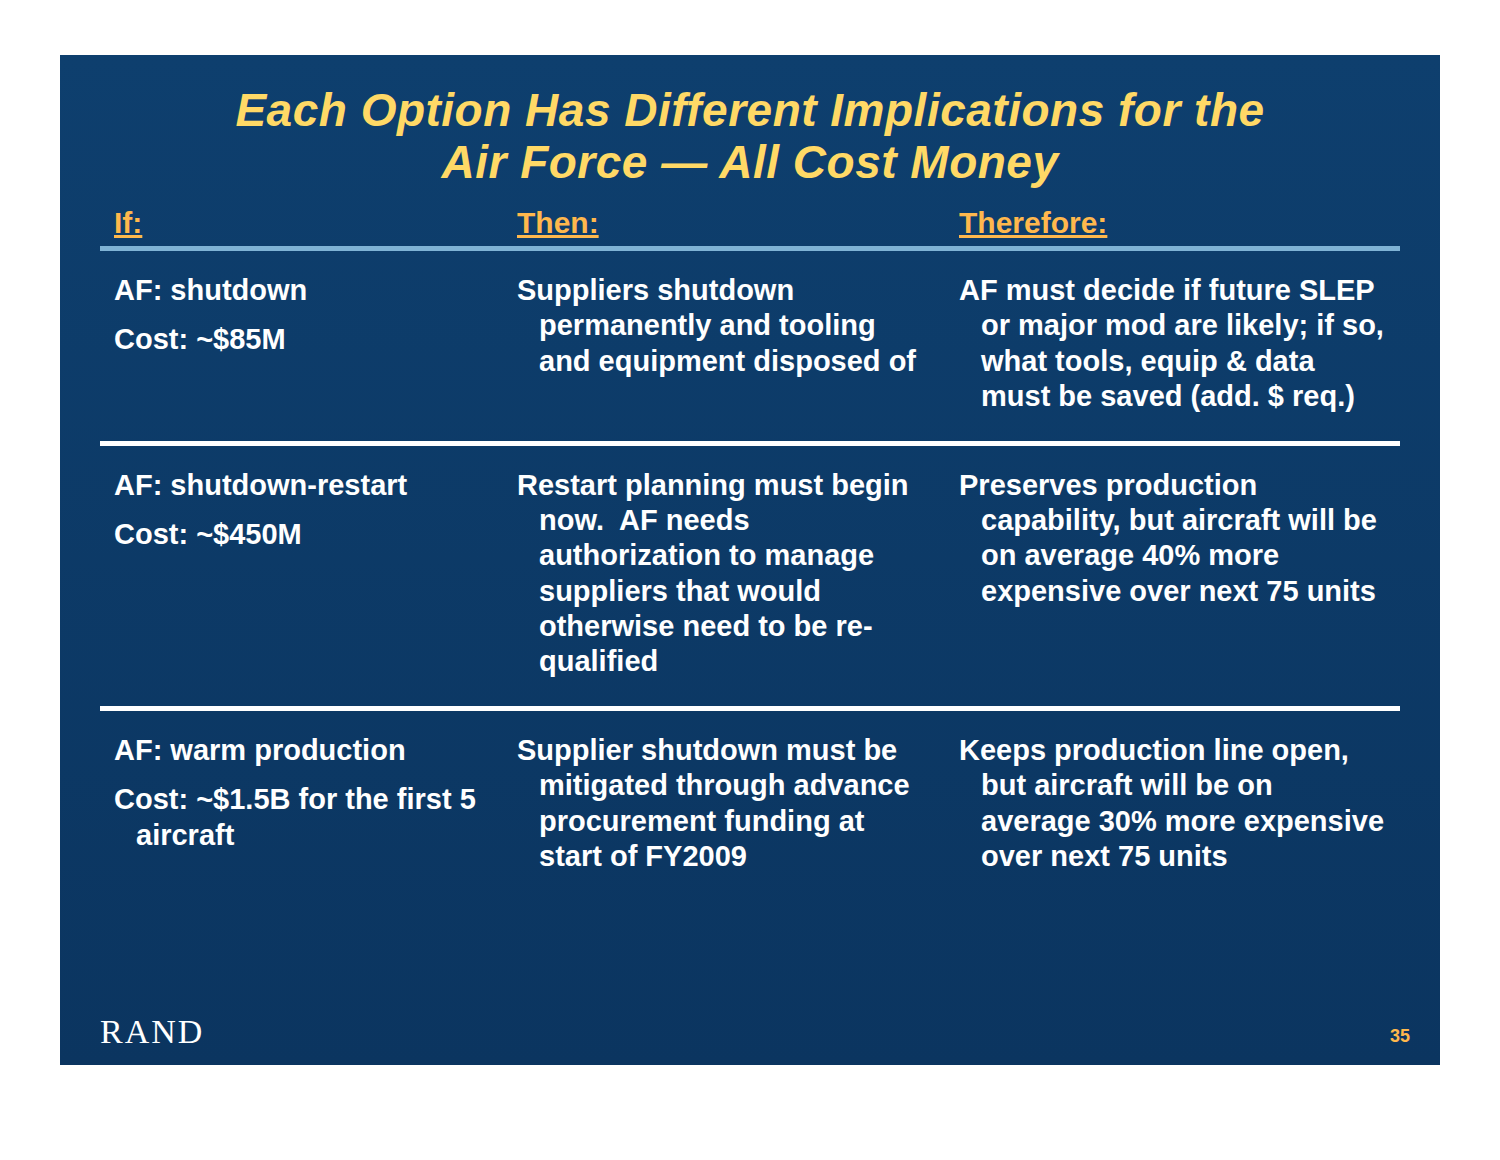Each Option Has Different Implications for the
Air Force — All Cost Money
| If: | Then: | Therefore: |
| --- | --- | --- |
| AF: shutdown Cost: ~$85M | Suppliers shutdown permanently and tooling and equipment disposed of | AF must decide if future SLEP or major mod are likely; if so, what tools, equip & data must be saved (add. $ req.) |
| AF: shutdown-restart Cost: ~$450M | Restart planning must begin now. AF needs authorization to manage suppliers that would otherwise need to be re-qualified | Preserves production capability, but aircraft will be on average 40% more expensive over next 75 units |
| AF: warm production Cost: ~$1.5B for the first 5 aircraft | Supplier shutdown must be mitigated through advance procurement funding at start of FY2009 | Keeps production line open, but aircraft will be on average 30% more expensive over next 75 units |
RAND
35